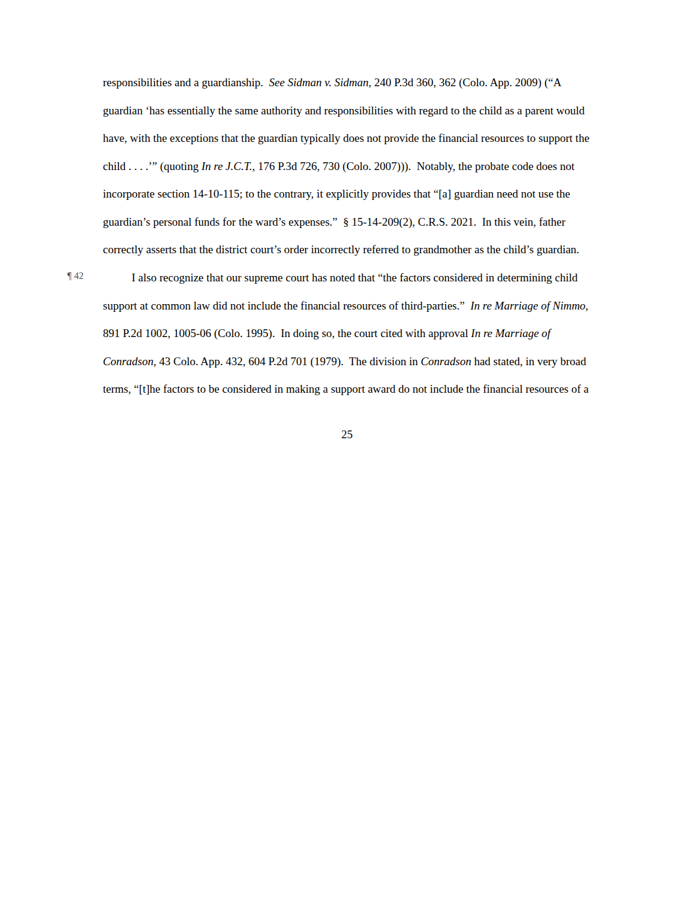responsibilities and a guardianship. See Sidman v. Sidman, 240 P.3d 360, 362 (Colo. App. 2009) (“A guardian ‘has essentially the same authority and responsibilities with regard to the child as a parent would have, with the exceptions that the guardian typically does not provide the financial resources to support the child . . . .’” (quoting In re J.C.T., 176 P.3d 726, 730 (Colo. 2007))). Notably, the probate code does not incorporate section 14-10-115; to the contrary, it explicitly provides that “[a] guardian need not use the guardian’s personal funds for the ward’s expenses.” § 15-14-209(2), C.R.S. 2021. In this vein, father correctly asserts that the district court’s order incorrectly referred to grandmother as the child’s guardian.
¶ 42
I also recognize that our supreme court has noted that “the factors considered in determining child support at common law did not include the financial resources of third-parties.” In re Marriage of Nimmo, 891 P.2d 1002, 1005-06 (Colo. 1995). In doing so, the court cited with approval In re Marriage of Conradson, 43 Colo. App. 432, 604 P.2d 701 (1979). The division in Conradson had stated, in very broad terms, “[t]he factors to be considered in making a support award do not include the financial resources of a
25